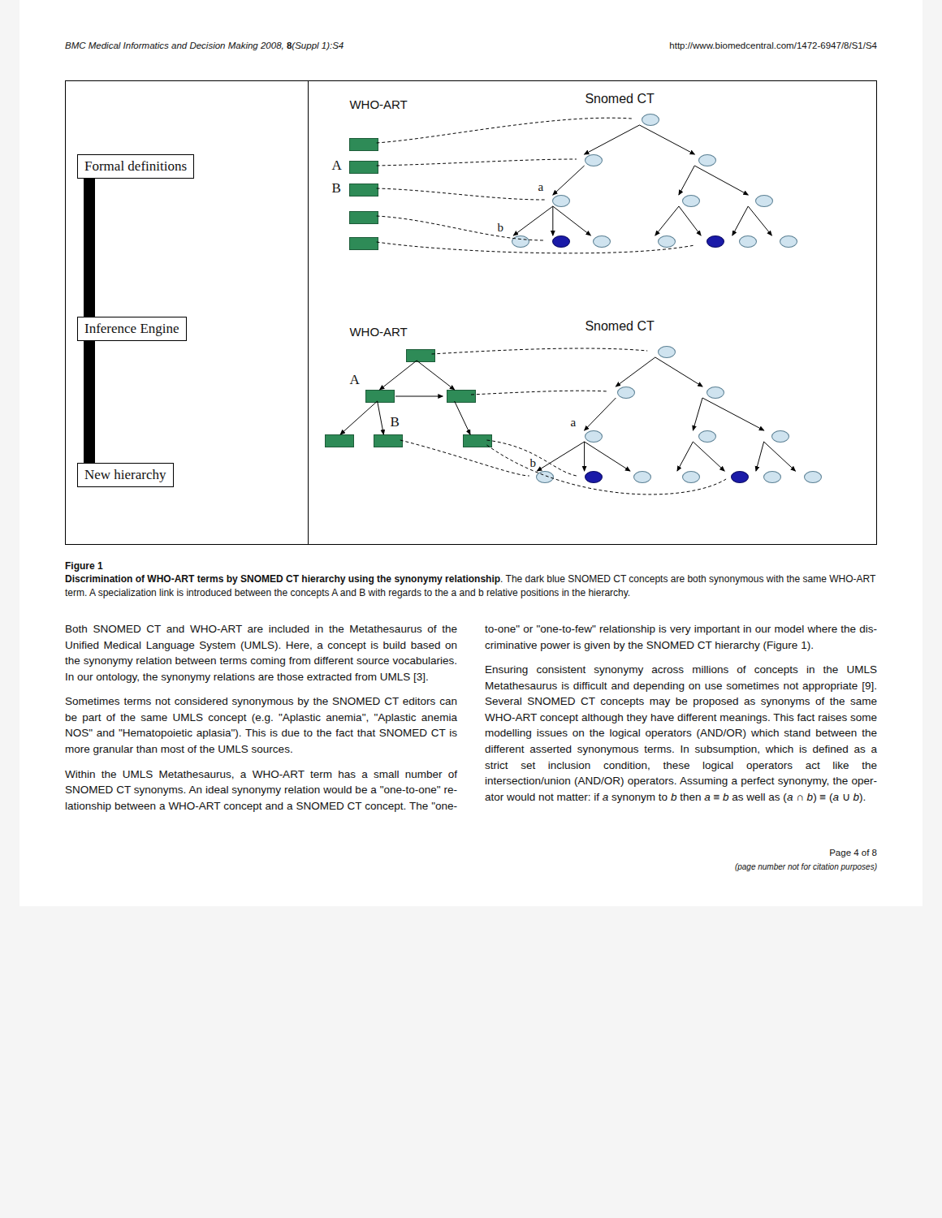BMC Medical Informatics and Decision Making 2008, 8(Suppl 1):S4
http://www.biomedcentral.com/1472-6947/8/S1/S4
Formal definitions
Inference Engine
New hierarchy
WHO-ART
Snomed CT
A
B
a
b
WHO-ART
Snomed CT
A
B
a
b
Figure 1
Discrimination of WHO-ART terms by SNOMED CT hierarchy using the synonymy relationship. The dark blue SNOMED CT concepts are both synonymous with the same WHO-ART term. A specialization link is introduced between the concepts A and B with regards to the a and b relative positions in the hierarchy.
Both SNOMED CT and WHO-ART are included in the Metathesaurus of the Unified Medical Language System (UMLS). Here, a concept is build based on the synonymy relation between terms coming from different source vocabularies. In our ontology, the synonymy relations are those extracted from UMLS [3].
Sometimes terms not considered synonymous by the SNOMED CT editors can be part of the same UMLS concept (e.g. "Aplastic anemia", "Aplastic anemia NOS" and "Hematopoietic aplasia"). This is due to the fact that SNOMED CT is more granular than most of the UMLS sources.
Within the UMLS Metathesaurus, a WHO-ART term has a small number of SNOMED CT synonyms. An ideal synonymy relation would be a "one-to-one" relationship between a WHO-ART concept and a SNOMED CT concept. The "one-to-one" or "one-to-few" relationship is very important in our model where the discriminative power is given by the SNOMED CT hierarchy (Figure 1).
Ensuring consistent synonymy across millions of concepts in the UMLS Metathesaurus is difficult and depending on use sometimes not appropriate [9]. Several SNOMED CT concepts may be proposed as synonyms of the same WHO-ART concept although they have different meanings. This fact raises some modelling issues on the logical operators (AND/OR) which stand between the different asserted synonymous terms. In subsumption, which is defined as a strict set inclusion condition, these logical operators act like the intersection/union (AND/OR) operators. Assuming a perfect synonymy, the operator would not matter: if a synonym to b then a ≡ b as well as (a ∩ b) ≡ (a ∪ b).
Page 4 of 8
(page number not for citation purposes)